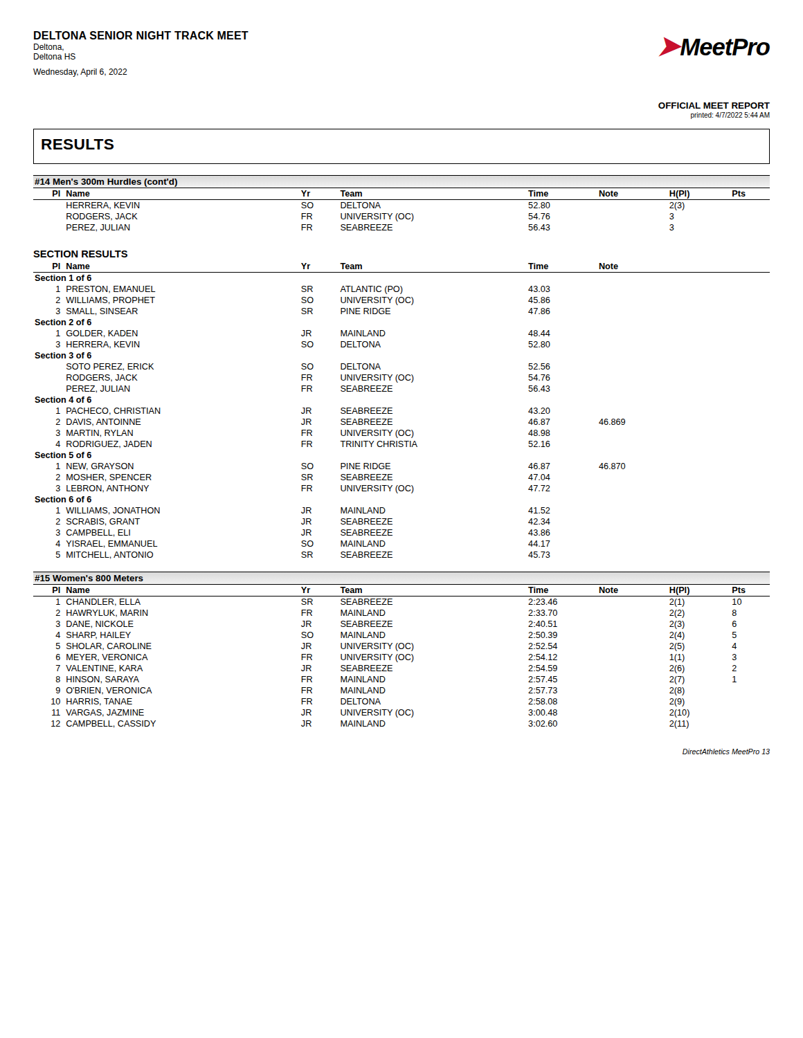DELTONA SENIOR NIGHT TRACK MEET
Deltona,
Deltona HS
Wednesday, April 6, 2022
➤MeetPro
OFFICIAL MEET REPORT
printed: 4/7/2022 5:44 AM
RESULTS
#14 Men's 300m Hurdles (cont'd)
| Pl | Name | Yr | Team | Time | Note | H(Pl) | Pts |
| --- | --- | --- | --- | --- | --- | --- | --- |
| | HERRERA, KEVIN | SO | DELTONA | 52.80 | | 2(3) | |
| | RODGERS, JACK | FR | UNIVERSITY (OC) | 54.76 | | 3 | |
| | PEREZ, JULIAN | FR | SEABREEZE | 56.43 | | 3 | |
SECTION RESULTS
| Pl | Name | Yr | Team | Time | Note | | |
| --- | --- | --- | --- | --- | --- | --- | --- |
| Section 1 of 6 |
| 1 | PRESTON, EMANUEL | SR | ATLANTIC (PO) | 43.03 | | | |
| 2 | WILLIAMS, PROPHET | SO | UNIVERSITY (OC) | 45.86 | | | |
| 3 | SMALL, SINSEAR | SR | PINE RIDGE | 47.86 | | | |
| Section 2 of 6 |
| 1 | GOLDER, KADEN | JR | MAINLAND | 48.44 | | | |
| 3 | HERRERA, KEVIN | SO | DELTONA | 52.80 | | | |
| Section 3 of 6 |
| | SOTO PEREZ, ERICK | SO | DELTONA | 52.56 | | | |
| | RODGERS, JACK | FR | UNIVERSITY (OC) | 54.76 | | | |
| | PEREZ, JULIAN | FR | SEABREEZE | 56.43 | | | |
| Section 4 of 6 |
| 1 | PACHECO, CHRISTIAN | JR | SEABREEZE | 43.20 | | | |
| 2 | DAVIS, ANTOINNE | JR | SEABREEZE | 46.87 | 46.869 | | |
| 3 | MARTIN, RYLAN | FR | UNIVERSITY (OC) | 48.98 | | | |
| 4 | RODRIGUEZ, JADEN | FR | TRINITY CHRISTIA | 52.16 | | | |
| Section 5 of 6 |
| 1 | NEW, GRAYSON | SO | PINE RIDGE | 46.87 | 46.870 | | |
| 2 | MOSHER, SPENCER | SR | SEABREEZE | 47.04 | | | |
| 3 | LEBRON, ANTHONY | FR | UNIVERSITY (OC) | 47.72 | | | |
| Section 6 of 6 |
| 1 | WILLIAMS, JONATHON | JR | MAINLAND | 41.52 | | | |
| 2 | SCRABIS, GRANT | JR | SEABREEZE | 42.34 | | | |
| 3 | CAMPBELL, ELI | JR | SEABREEZE | 43.86 | | | |
| 4 | YISRAEL, EMMANUEL | SO | MAINLAND | 44.17 | | | |
| 5 | MITCHELL, ANTONIO | SR | SEABREEZE | 45.73 | | | |
#15 Women's 800 Meters
| Pl | Name | Yr | Team | Time | Note | H(Pl) | Pts |
| --- | --- | --- | --- | --- | --- | --- | --- |
| 1 | CHANDLER, ELLA | SR | SEABREEZE | 2:23.46 | | 2(1) | 10 |
| 2 | HAWRYLUK, MARIN | FR | MAINLAND | 2:33.70 | | 2(2) | 8 |
| 3 | DANE, NICKOLE | JR | SEABREEZE | 2:40.51 | | 2(3) | 6 |
| 4 | SHARP, HAILEY | SO | MAINLAND | 2:50.39 | | 2(4) | 5 |
| 5 | SHOLAR, CAROLINE | JR | UNIVERSITY (OC) | 2:52.54 | | 2(5) | 4 |
| 6 | MEYER, VERONICA | FR | UNIVERSITY (OC) | 2:54.12 | | 1(1) | 3 |
| 7 | VALENTINE, KARA | JR | SEABREEZE | 2:54.59 | | 2(6) | 2 |
| 8 | HINSON, SARAYA | FR | MAINLAND | 2:57.45 | | 2(7) | 1 |
| 9 | O'BRIEN, VERONICA | FR | MAINLAND | 2:57.73 | | 2(8) | |
| 10 | HARRIS, TANAE | FR | DELTONA | 2:58.08 | | 2(9) | |
| 11 | VARGAS, JAZMINE | JR | UNIVERSITY (OC) | 3:00.48 | | 2(10) | |
| 12 | CAMPBELL, CASSIDY | JR | MAINLAND | 3:02.60 | | 2(11) | |
DirectAthletics MeetPro 13